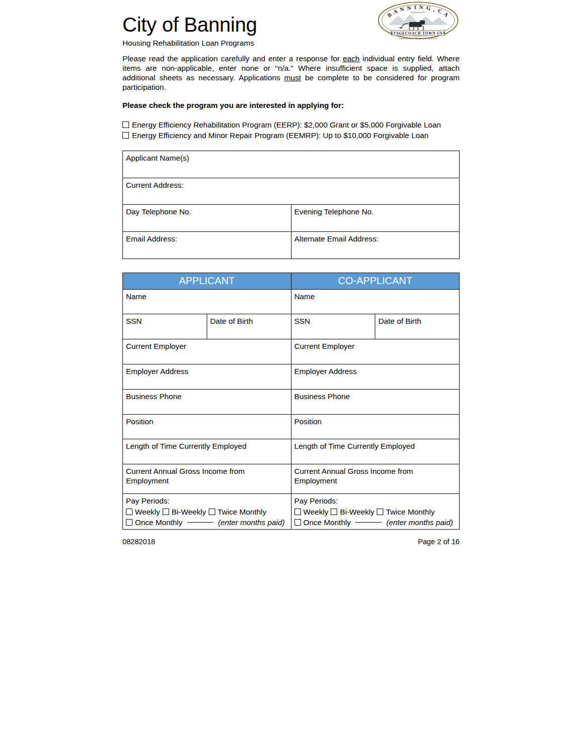B A N N I N G , C A Established 1913 STAGECOACH TOWN USA Proud History • Prosperous Tomorrow
City of Banning
Housing Rehabilitation Loan Programs
Please read the application carefully and enter a response for each individual entry field. Where items are non-applicable, enter none or “n/a.” Where insufficient space is supplied, attach additional sheets as necessary. Applications must be complete to be considered for program participation.
Please check the program you are interested in applying for:
Energy Efficiency Rehabilitation Program (EERP): $2,000 Grant or $5,000 Forgivable Loan
Energy Efficiency and Minor Repair Program (EEMRP): Up to $10,000 Forgivable Loan
| Applicant Name(s) |
| Current Address: |
| Day Telephone No. | Evening Telephone No. |
| Email Address: | Alternate Email Address: |
| APPLICANT | CO-APPLICANT |
| --- | --- |
| Name | Name |
| SSN | Date of Birth | SSN | Date of Birth |
| Current Employer | Current Employer |
| Employer Address | Employer Address |
| Business Phone | Business Phone |
| Position | Position |
| Length of Time Currently Employed | Length of Time Currently Employed |
| Current Annual Gross Income from Employment | Current Annual Gross Income from Employment |
| Pay Periods: Weekly Bi-Weekly Twice Monthly Once Monthly (enter months paid) | Pay Periods: Weekly Bi-Weekly Twice Monthly Once Monthly (enter months paid) |
08282018 Page 2 of 16